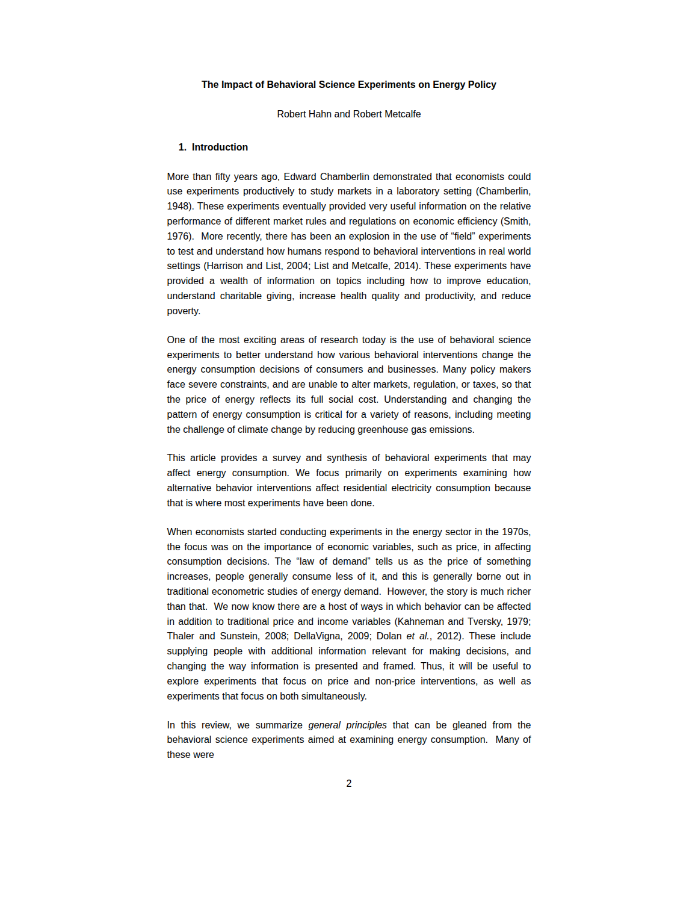The Impact of Behavioral Science Experiments on Energy Policy
Robert Hahn and Robert Metcalfe
1. Introduction
More than fifty years ago, Edward Chamberlin demonstrated that economists could use experiments productively to study markets in a laboratory setting (Chamberlin, 1948). These experiments eventually provided very useful information on the relative performance of different market rules and regulations on economic efficiency (Smith, 1976). More recently, there has been an explosion in the use of “field” experiments to test and understand how humans respond to behavioral interventions in real world settings (Harrison and List, 2004; List and Metcalfe, 2014). These experiments have provided a wealth of information on topics including how to improve education, understand charitable giving, increase health quality and productivity, and reduce poverty.
One of the most exciting areas of research today is the use of behavioral science experiments to better understand how various behavioral interventions change the energy consumption decisions of consumers and businesses. Many policy makers face severe constraints, and are unable to alter markets, regulation, or taxes, so that the price of energy reflects its full social cost. Understanding and changing the pattern of energy consumption is critical for a variety of reasons, including meeting the challenge of climate change by reducing greenhouse gas emissions.
This article provides a survey and synthesis of behavioral experiments that may affect energy consumption. We focus primarily on experiments examining how alternative behavior interventions affect residential electricity consumption because that is where most experiments have been done.
When economists started conducting experiments in the energy sector in the 1970s, the focus was on the importance of economic variables, such as price, in affecting consumption decisions. The “law of demand” tells us as the price of something increases, people generally consume less of it, and this is generally borne out in traditional econometric studies of energy demand. However, the story is much richer than that. We now know there are a host of ways in which behavior can be affected in addition to traditional price and income variables (Kahneman and Tversky, 1979; Thaler and Sunstein, 2008; DellaVigna, 2009; Dolan et al., 2012). These include supplying people with additional information relevant for making decisions, and changing the way information is presented and framed. Thus, it will be useful to explore experiments that focus on price and non-price interventions, as well as experiments that focus on both simultaneously.
In this review, we summarize general principles that can be gleaned from the behavioral science experiments aimed at examining energy consumption. Many of these were
2